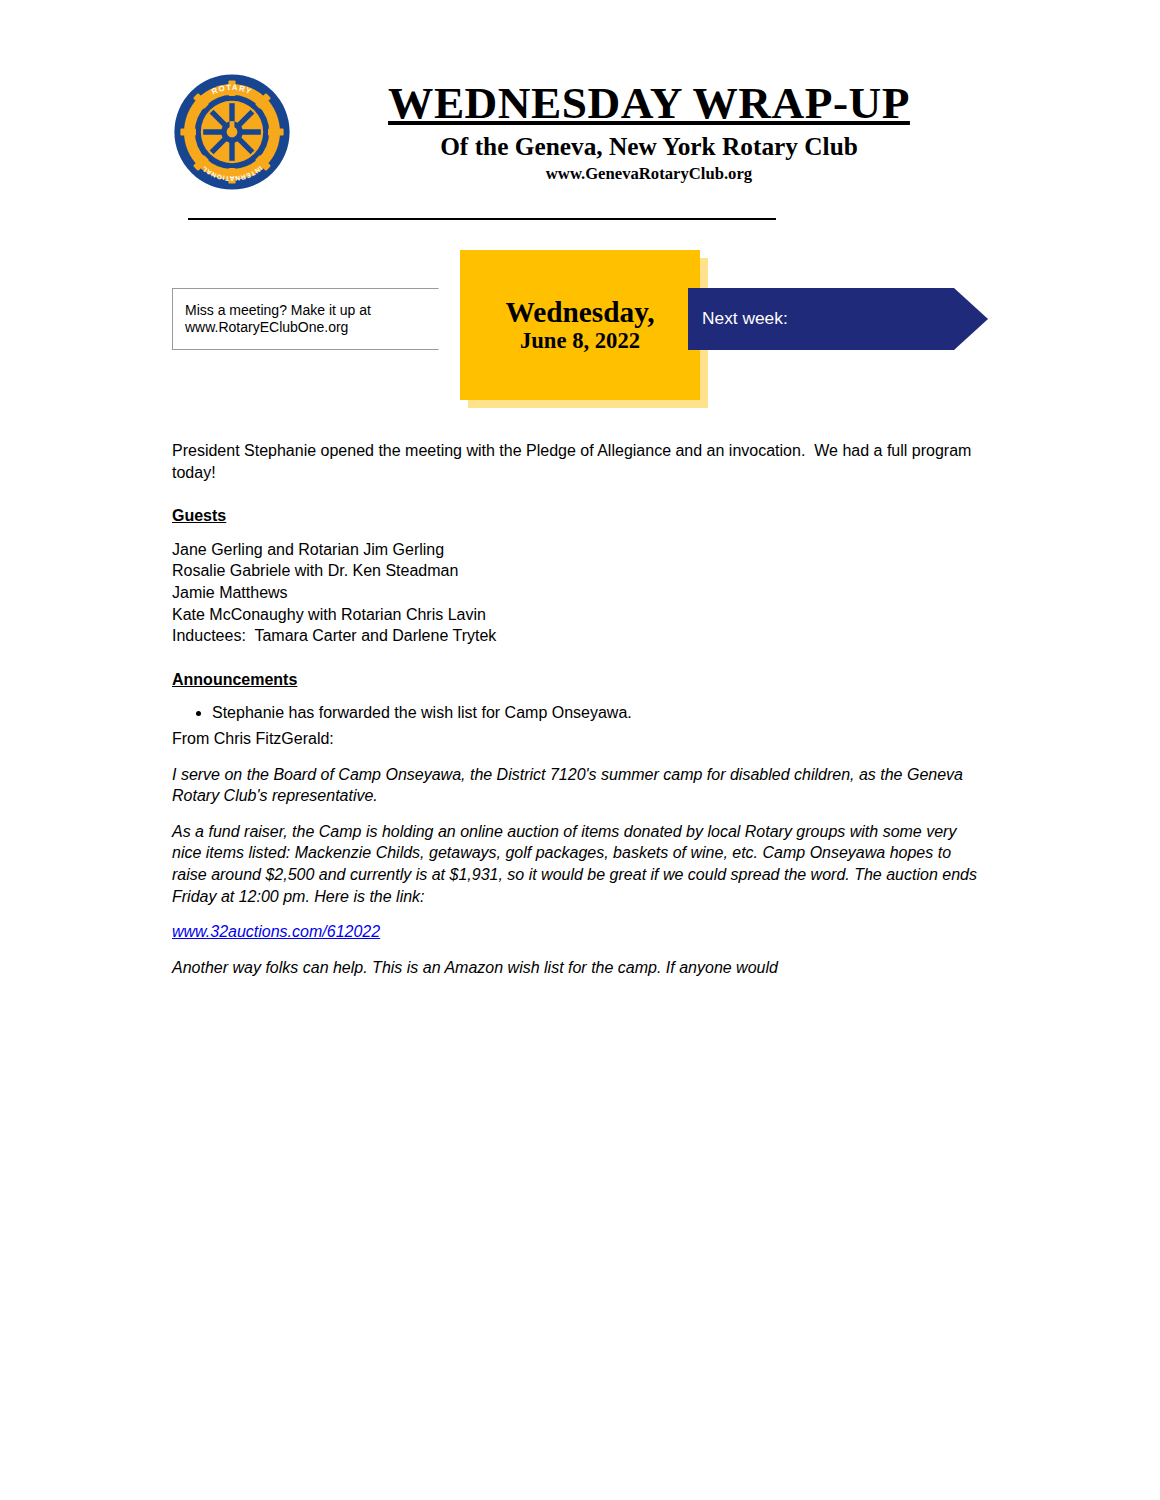ROTARY INTERNATIONAL
WEDNESDAY WRAP-UP
Of the Geneva, New York Rotary Club
www.GenevaRotaryClub.org
Miss a meeting? Make it up at
www.RotaryEClubOne.org
Wednesday, June 8, 2022
Next week:
President Stephanie opened the meeting with the Pledge of Allegiance and an invocation. We had a full program today!
Guests
Jane Gerling and Rotarian Jim Gerling
Rosalie Gabriele with Dr. Ken Steadman
Jamie Matthews
Kate McConaughy with Rotarian Chris Lavin
Inductees: Tamara Carter and Darlene Trytek
Announcements
Stephanie has forwarded the wish list for Camp Onseyawa.
From Chris FitzGerald:
I serve on the Board of Camp Onseyawa, the District 7120's summer camp for disabled children, as the Geneva Rotary Club's representative.
As a fund raiser, the Camp is holding an online auction of items donated by local Rotary groups with some very nice items listed: Mackenzie Childs, getaways, golf packages, baskets of wine, etc. Camp Onseyawa hopes to raise around $2,500 and currently is at $1,931, so it would be great if we could spread the word. The auction ends Friday at 12:00 pm. Here is the link:
www.32auctions.com/612022
Another way folks can help. This is an Amazon wish list for the camp. If anyone would